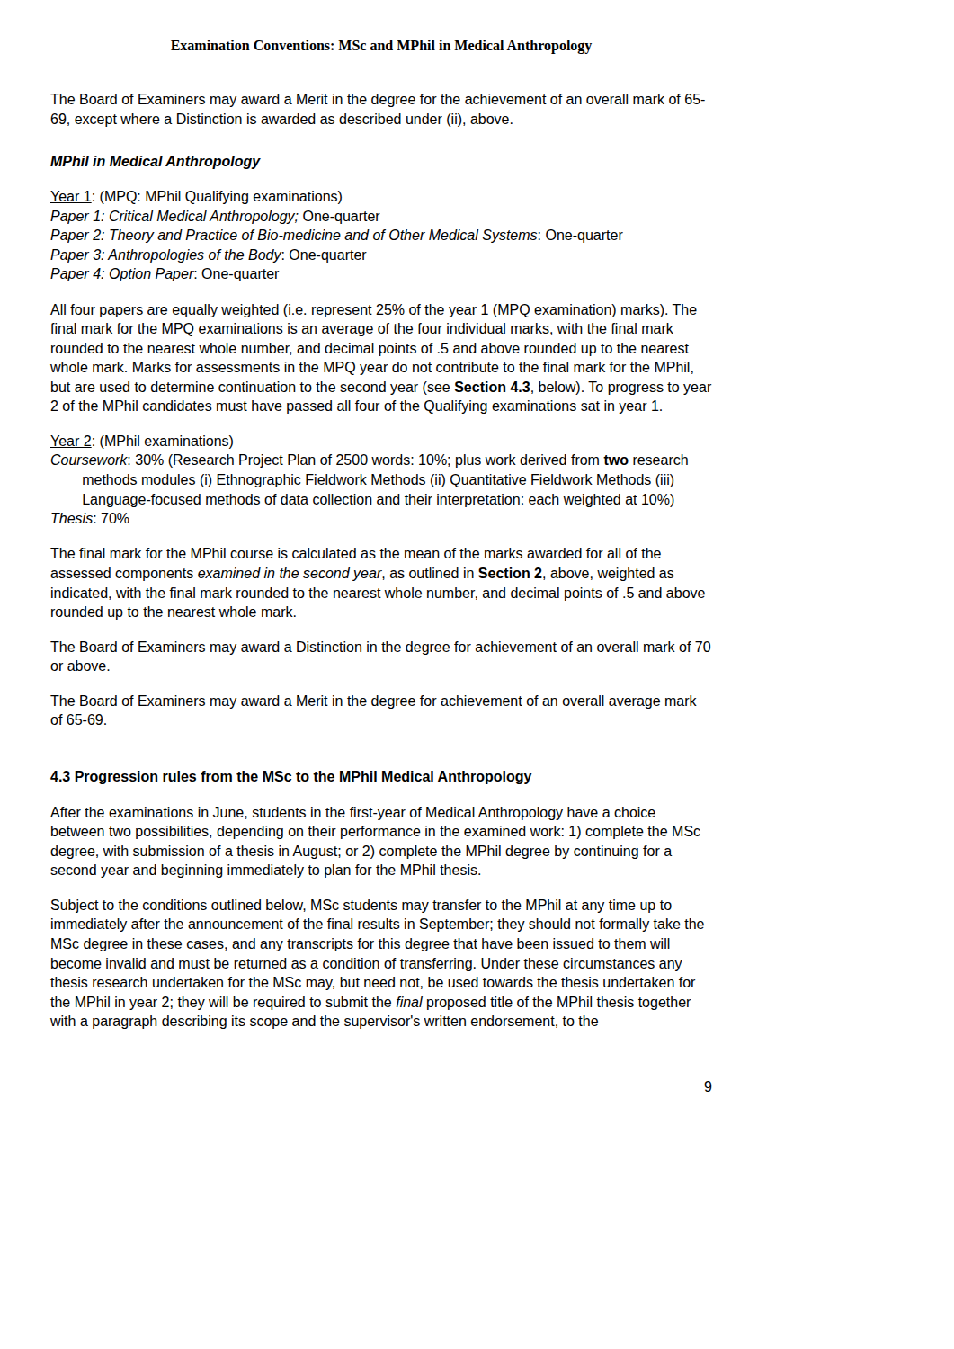Examination Conventions: MSc and MPhil in Medical Anthropology
The Board of Examiners may award a Merit in the degree for the achievement of an overall mark of 65-69, except where a Distinction is awarded as described under (ii), above.
MPhil in Medical Anthropology
Year 1: (MPQ: MPhil Qualifying examinations)
Paper 1: Critical Medical Anthropology; One-quarter
Paper 2: Theory and Practice of Bio-medicine and of Other Medical Systems: One-quarter
Paper 3: Anthropologies of the Body: One-quarter
Paper 4: Option Paper: One-quarter
All four papers are equally weighted (i.e. represent 25% of the year 1 (MPQ examination) marks). The final mark for the MPQ examinations is an average of the four individual marks, with the final mark rounded to the nearest whole number, and decimal points of .5 and above rounded up to the nearest whole mark. Marks for assessments in the MPQ year do not contribute to the final mark for the MPhil, but are used to determine continuation to the second year (see Section 4.3, below). To progress to year 2 of the MPhil candidates must have passed all four of the Qualifying examinations sat in year 1.
Year 2: (MPhil examinations)
Coursework: 30% (Research Project Plan of 2500 words: 10%; plus work derived from two research methods modules (i) Ethnographic Fieldwork Methods (ii) Quantitative Fieldwork Methods (iii) Language-focused methods of data collection and their interpretation: each weighted at 10%)
Thesis: 70%
The final mark for the MPhil course is calculated as the mean of the marks awarded for all of the assessed components examined in the second year, as outlined in Section 2, above, weighted as indicated, with the final mark rounded to the nearest whole number, and decimal points of .5 and above rounded up to the nearest whole mark.
The Board of Examiners may award a Distinction in the degree for achievement of an overall mark of 70 or above.
The Board of Examiners may award a Merit in the degree for achievement of an overall average mark of 65-69.
4.3 Progression rules from the MSc to the MPhil Medical Anthropology
After the examinations in June, students in the first-year of Medical Anthropology have a choice between two possibilities, depending on their performance in the examined work: 1) complete the MSc degree, with submission of a thesis in August; or 2) complete the MPhil degree by continuing for a second year and beginning immediately to plan for the MPhil thesis.
Subject to the conditions outlined below, MSc students may transfer to the MPhil at any time up to immediately after the announcement of the final results in September; they should not formally take the MSc degree in these cases, and any transcripts for this degree that have been issued to them will become invalid and must be returned as a condition of transferring. Under these circumstances any thesis research undertaken for the MSc may, but need not, be used towards the thesis undertaken for the MPhil in year 2; they will be required to submit the final proposed title of the MPhil thesis together with a paragraph describing its scope and the supervisor's written endorsement, to the
9